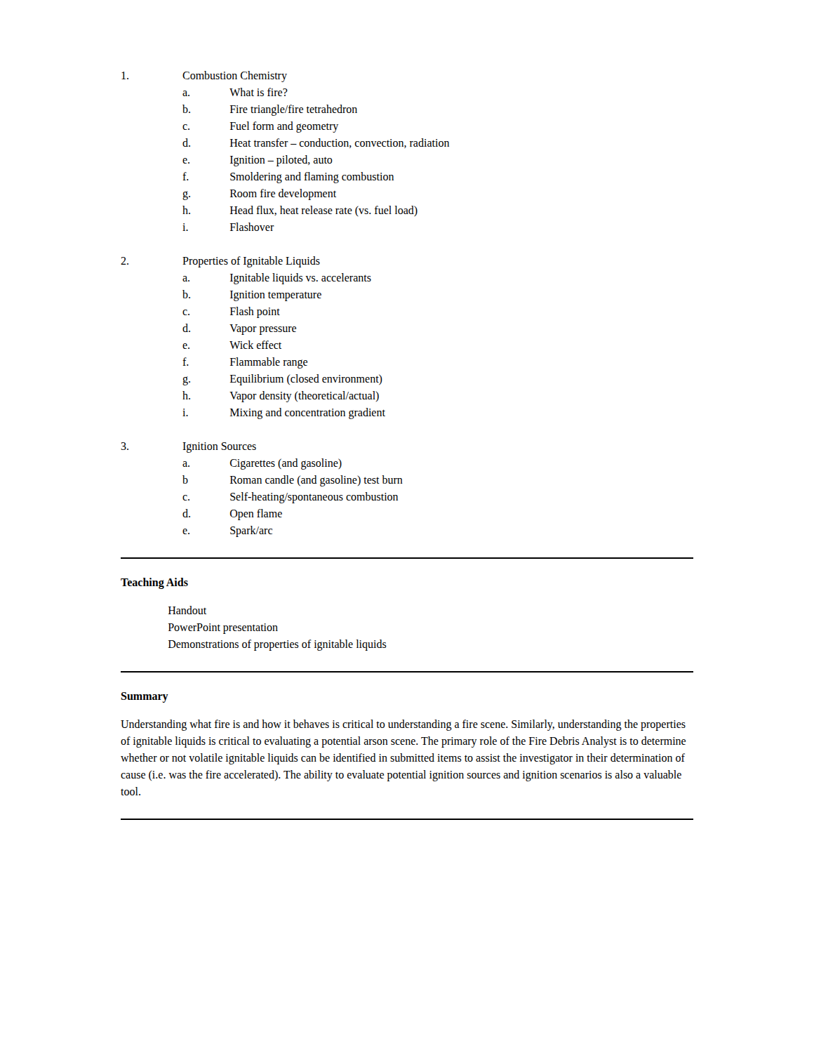1. Combustion Chemistry
a. What is fire?
b. Fire triangle/fire tetrahedron
c. Fuel form and geometry
d. Heat transfer – conduction, convection, radiation
e. Ignition – piloted, auto
f. Smoldering and flaming combustion
g. Room fire development
h. Head flux, heat release rate (vs. fuel load)
i. Flashover
2. Properties of Ignitable Liquids
a. Ignitable liquids vs. accelerants
b. Ignition temperature
c. Flash point
d. Vapor pressure
e. Wick effect
f. Flammable range
g. Equilibrium (closed environment)
h. Vapor density (theoretical/actual)
i. Mixing and concentration gradient
3. Ignition Sources
a. Cigarettes (and gasoline)
b Roman candle (and gasoline) test burn
c. Self-heating/spontaneous combustion
d. Open flame
e. Spark/arc
Teaching Aids
Handout
PowerPoint presentation
Demonstrations of properties of ignitable liquids
Summary
Understanding what fire is and how it behaves is critical to understanding a fire scene. Similarly, understanding the properties of ignitable liquids is critical to evaluating a potential arson scene. The primary role of the Fire Debris Analyst is to determine whether or not volatile ignitable liquids can be identified in submitted items to assist the investigator in their determination of cause (i.e. was the fire accelerated). The ability to evaluate potential ignition sources and ignition scenarios is also a valuable tool.